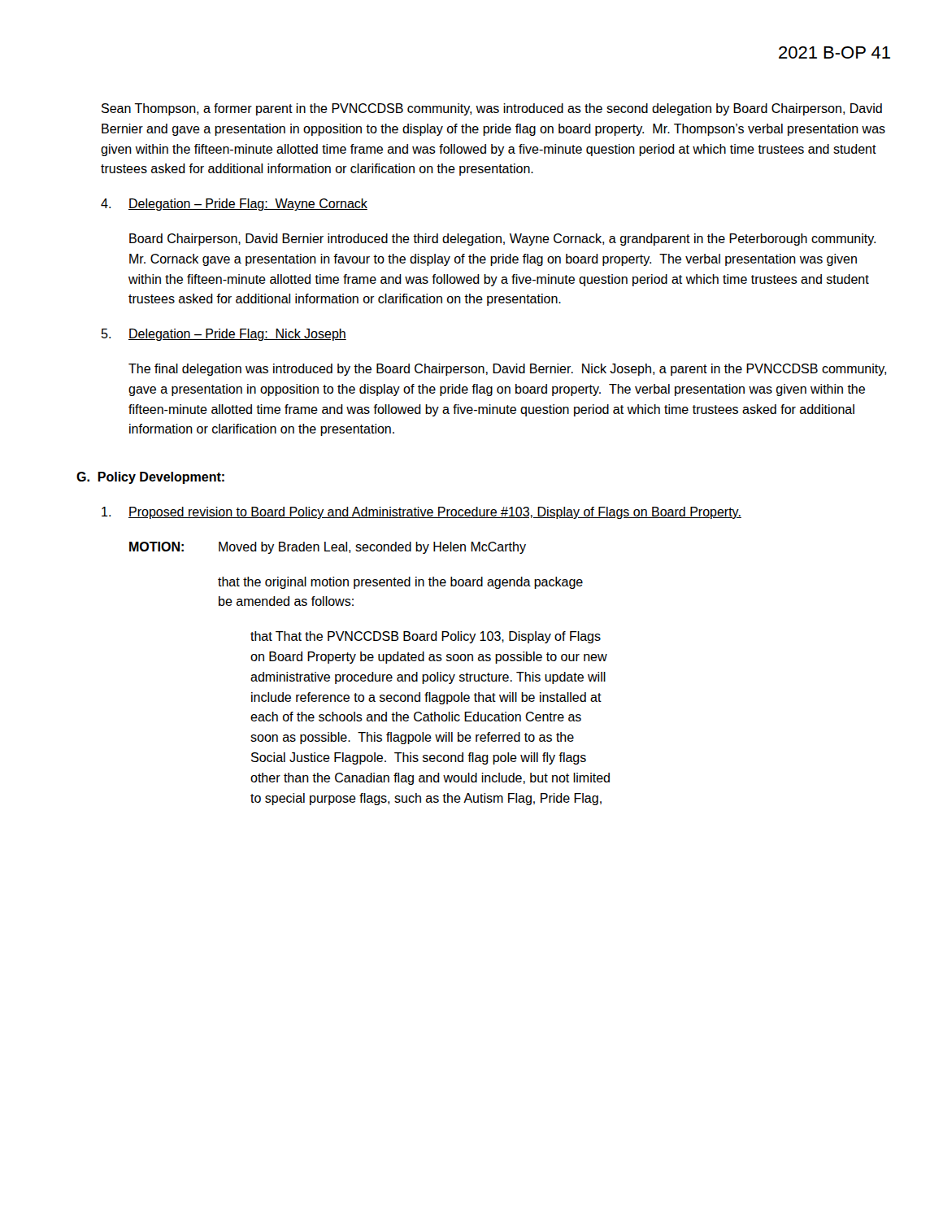2021 B-OP 41
Sean Thompson, a former parent in the PVNCCDSB community, was introduced as the second delegation by Board Chairperson, David Bernier and gave a presentation in opposition to the display of the pride flag on board property. Mr. Thompson’s verbal presentation was given within the fifteen-minute allotted time frame and was followed by a five-minute question period at which time trustees and student trustees asked for additional information or clarification on the presentation.
4. Delegation – Pride Flag: Wayne Cornack
Board Chairperson, David Bernier introduced the third delegation, Wayne Cornack, a grandparent in the Peterborough community. Mr. Cornack gave a presentation in favour to the display of the pride flag on board property. The verbal presentation was given within the fifteen-minute allotted time frame and was followed by a five-minute question period at which time trustees and student trustees asked for additional information or clarification on the presentation.
5. Delegation – Pride Flag: Nick Joseph
The final delegation was introduced by the Board Chairperson, David Bernier. Nick Joseph, a parent in the PVNCCDSB community, gave a presentation in opposition to the display of the pride flag on board property. The verbal presentation was given within the fifteen-minute allotted time frame and was followed by a five-minute question period at which time trustees asked for additional information or clarification on the presentation.
G. Policy Development:
1. Proposed revision to Board Policy and Administrative Procedure #103, Display of Flags on Board Property.
MOTION:
Moved by Braden Leal, seconded by Helen McCarthy
that the original motion presented in the board agenda package
be amended as follows:
that That the PVNCCDSB Board Policy 103, Display of Flags
on Board Property be updated as soon as possible to our new
administrative procedure and policy structure. This update will
include reference to a second flagpole that will be installed at
each of the schools and the Catholic Education Centre as
soon as possible. This flagpole will be referred to as the
Social Justice Flagpole. This second flag pole will fly flags
other than the Canadian flag and would include, but not limited
to special purpose flags, such as the Autism Flag, Pride Flag,